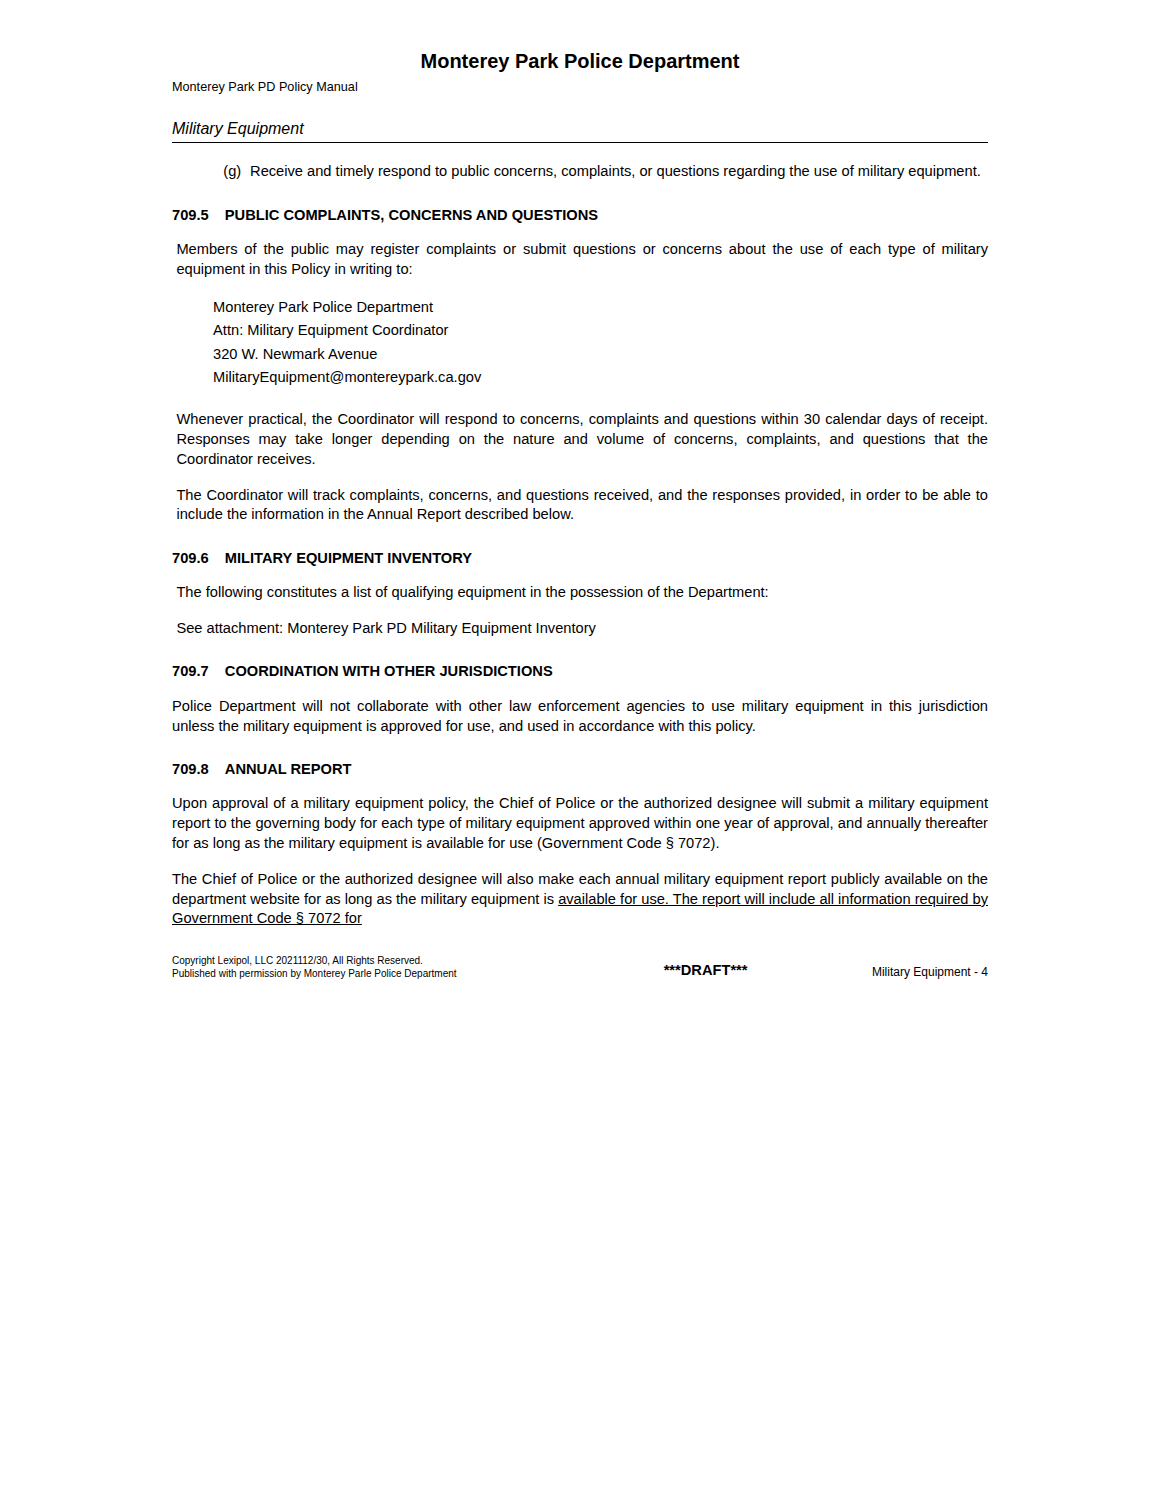Monterey Park Police Department
Monterey Park PD Policy Manual
Military Equipment
(g) Receive and timely respond to public concerns, complaints, or questions regarding the use of military equipment.
709.5 PUBLIC COMPLAINTS, CONCERNS AND QUESTIONS
Members of the public may register complaints or submit questions or concerns about the use of each type of military equipment in this Policy in writing to:
Monterey Park Police Department
Attn: Military Equipment Coordinator
320 W. Newmark Avenue
MilitaryEquipment@montereypark.ca.gov
Whenever practical, the Coordinator will respond to concerns, complaints and questions within 30 calendar days of receipt. Responses may take longer depending on the nature and volume of concerns, complaints, and questions that the Coordinator receives.
The Coordinator will track complaints, concerns, and questions received, and the responses provided, in order to be able to include the information in the Annual Report described below.
709.6 MILITARY EQUIPMENT INVENTORY
The following constitutes a list of qualifying equipment in the possession of the Department:
See attachment: Monterey Park PD Military Equipment Inventory
709.7 COORDINATION WITH OTHER JURISDICTIONS
Police Department will not collaborate with other law enforcement agencies to use military equipment in this jurisdiction unless the military equipment is approved for use, and used in accordance with this policy.
709.8 ANNUAL REPORT
Upon approval of a military equipment policy, the Chief of Police or the authorized designee will submit a military equipment report to the governing body for each type of military equipment approved within one year of approval, and annually thereafter for as long as the military equipment is available for use (Government Code § 7072).
The Chief of Police or the authorized designee will also make each annual military equipment report publicly available on the department website for as long as the military equipment is available for use. The report will include all information required by Government Code § 7072 for
Copyright Lexipol, LLC 2021112/30, All Rights Reserved.
Published with permission by Monterey Parle Police Department
***DRAFT***
Military Equipment - 4